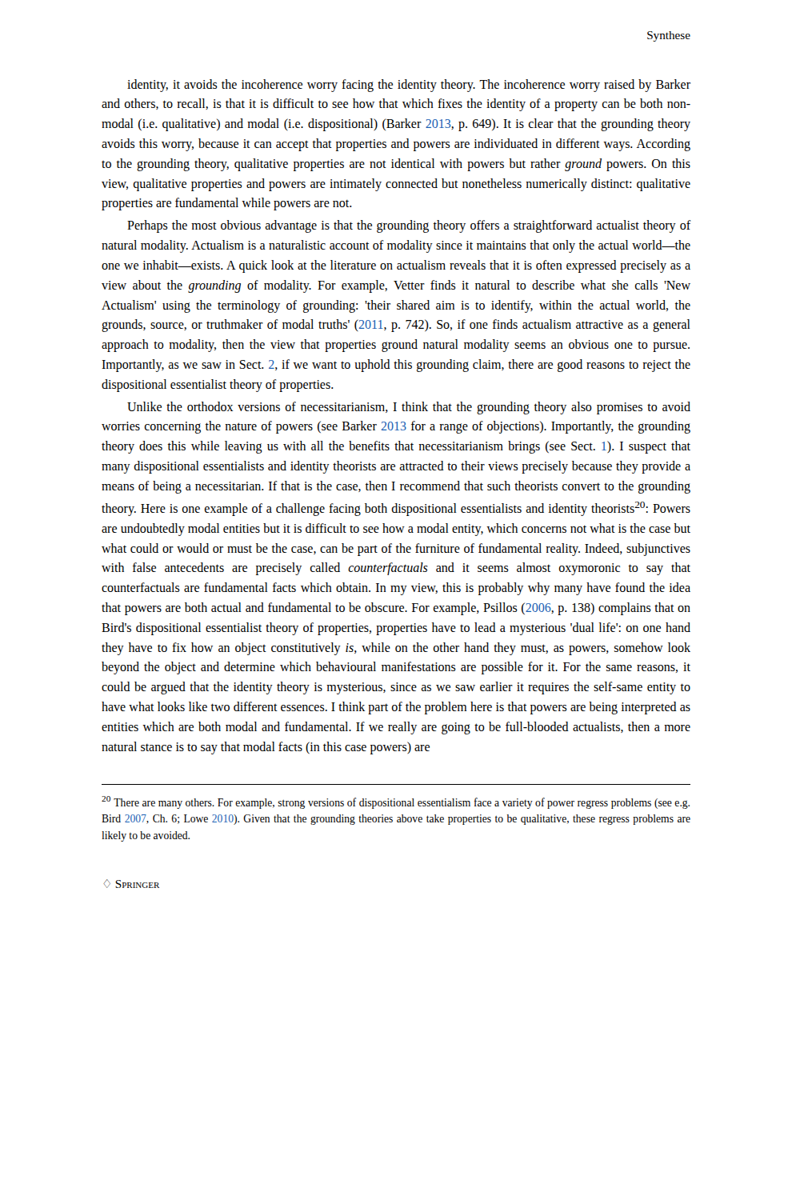Synthese
identity, it avoids the incoherence worry facing the identity theory. The incoherence worry raised by Barker and others, to recall, is that it is difficult to see how that which fixes the identity of a property can be both non-modal (i.e. qualitative) and modal (i.e. dispositional) (Barker 2013, p. 649). It is clear that the grounding theory avoids this worry, because it can accept that properties and powers are individuated in different ways. According to the grounding theory, qualitative properties are not identical with powers but rather ground powers. On this view, qualitative properties and powers are intimately connected but nonetheless numerically distinct: qualitative properties are fundamental while powers are not.
Perhaps the most obvious advantage is that the grounding theory offers a straightforward actualist theory of natural modality. Actualism is a naturalistic account of modality since it maintains that only the actual world—the one we inhabit—exists. A quick look at the literature on actualism reveals that it is often expressed precisely as a view about the grounding of modality. For example, Vetter finds it natural to describe what she calls 'New Actualism' using the terminology of grounding: 'their shared aim is to identify, within the actual world, the grounds, source, or truthmaker of modal truths' (2011, p. 742). So, if one finds actualism attractive as a general approach to modality, then the view that properties ground natural modality seems an obvious one to pursue. Importantly, as we saw in Sect. 2, if we want to uphold this grounding claim, there are good reasons to reject the dispositional essentialist theory of properties.
Unlike the orthodox versions of necessitarianism, I think that the grounding theory also promises to avoid worries concerning the nature of powers (see Barker 2013 for a range of objections). Importantly, the grounding theory does this while leaving us with all the benefits that necessitarianism brings (see Sect. 1). I suspect that many dispositional essentialists and identity theorists are attracted to their views precisely because they provide a means of being a necessitarian. If that is the case, then I recommend that such theorists convert to the grounding theory. Here is one example of a challenge facing both dispositional essentialists and identity theorists20: Powers are undoubtedly modal entities but it is difficult to see how a modal entity, which concerns not what is the case but what could or would or must be the case, can be part of the furniture of fundamental reality. Indeed, subjunctives with false antecedents are precisely called counterfactuals and it seems almost oxymoronic to say that counterfactuals are fundamental facts which obtain. In my view, this is probably why many have found the idea that powers are both actual and fundamental to be obscure. For example, Psillos (2006, p. 138) complains that on Bird's dispositional essentialist theory of properties, properties have to lead a mysterious 'dual life': on one hand they have to fix how an object constitutively is, while on the other hand they must, as powers, somehow look beyond the object and determine which behavioural manifestations are possible for it. For the same reasons, it could be argued that the identity theory is mysterious, since as we saw earlier it requires the self-same entity to have what looks like two different essences. I think part of the problem here is that powers are being interpreted as entities which are both modal and fundamental. If we really are going to be full-blooded actualists, then a more natural stance is to say that modal facts (in this case powers) are
20There are many others. For example, strong versions of dispositional essentialism face a variety of power regress problems (see e.g. Bird 2007, Ch. 6; Lowe 2010). Given that the grounding theories above take properties to be qualitative, these regress problems are likely to be avoided.
♢ Springer